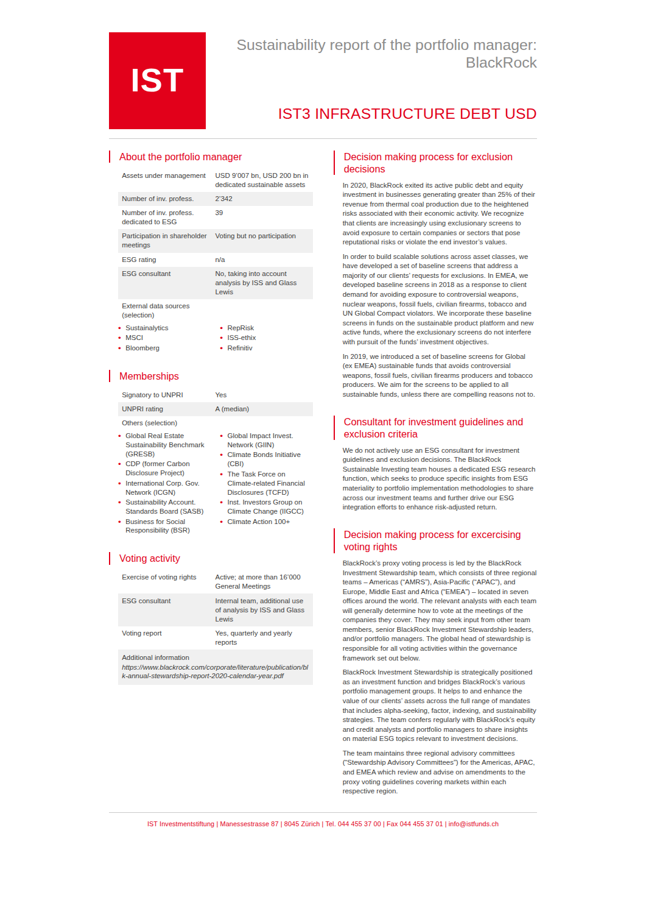IST
Sustainability report of the portfolio manager:BlackRock
IST3 INFRASTRUCTURE DEBT USD
About the portfolio manager
| Assets under management | USD 9’007 bn, USD 200 bn in dedicated sustainable assets |
| Number of inv. profess. | 2’342 |
| Number of inv. profess. dedicated to ESG | 39 |
| Participation in shareholder meetings | Voting but no participation |
| ESG rating | n/a |
| ESG consultant | No, taking into account analysis by ISS and Glass Lewis |
| External data sources (selection) | |
Sustainalytics
MSCI
Bloomberg
RepRisk
ISS-ethix
Refinitiv
Memberships
| Signatory to UNPRI | Yes |
| UNPRI rating | A (median) |
| Others (selection) | |
Global Real Estate Sustainability Benchmark (GRESB)
CDP (former Carbon Disclosure Project)
International Corp. Gov. Network (ICGN)
Sustainability Account. Standards Board (SASB)
Business for Social Responsibility (BSR)
Global Impact Invest. Network (GIIN)
Climate Bonds Initiative (CBI)
The Task Force on Climate-related Financial Disclosures (TCFD)
Inst. Investors Group on Climate Change (IIGCC)
Climate Action 100+
Voting activity
| Exercise of voting rights | Active; at more than 16’000 General Meetings |
| ESG consultant | Internal team, additional use of analysis by ISS and Glass Lewis |
| Voting report | Yes, quarterly and yearly reports |
Additional information https://www.blackrock.com/corporate/literature/publication/blk-annual-stewardship-report-2020-calendar-year.pdf
Decision making process for exclusion decisions
In 2020, BlackRock exited its active public debt and equity investment in businesses generating greater than 25% of their revenue from thermal coal production due to the heightened risks associated with their economic activity. We recognize that clients are increasingly using exclusionary screens to avoid exposure to certain companies or sectors that pose reputational risks or violate the end investor’s values.
In order to build scalable solutions across asset classes, we have developed a set of baseline screens that address a majority of our clients’ requests for exclusions. In EMEA, we developed baseline screens in 2018 as a response to client demand for avoiding exposure to controversial weapons, nuclear weapons, fossil fuels, civilian firearms, tobacco and UN Global Compact violators. We incorporate these baseline screens in funds on the sustainable product platform and new active funds, where the exclusionary screens do not interfere with pursuit of the funds’ investment objectives.
In 2019, we introduced a set of baseline screens for Global (ex EMEA) sustainable funds that avoids controversial weapons, fossil fuels, civilian firearms producers and tobacco producers. We aim for the screens to be applied to all sustainable funds, unless there are compelling reasons not to.
Consultant for investment guidelines and exclusion criteria
We do not actively use an ESG consultant for investment guidelines and exclusion decisions. The BlackRock Sustainable Investing team houses a dedicated ESG research function, which seeks to produce specific insights from ESG materiality to portfolio implementation methodologies to share across our investment teams and further drive our ESG integration efforts to enhance risk-adjusted return.
Decision making process for excercising voting rights
BlackRock’s proxy voting process is led by the BlackRock Investment Stewardship team, which consists of three regional teams – Americas (“AMRS”), Asia-Pacific (“APAC”), and Europe, Middle East and Africa (“EMEA”) – located in seven offices around the world. The relevant analysts with each team will generally determine how to vote at the meetings of the companies they cover. They may seek input from other team members, senior BlackRock Investment Stewardship leaders, and/or portfolio managers. The global head of stewardship is responsible for all voting activities within the governance framework set out below.
BlackRock Investment Stewardship is strategically positioned as an investment function and bridges BlackRock’s various portfolio management groups. It helps to and enhance the value of our clients’ assets across the full range of mandates that includes alpha-seeking, factor, indexing, and sustainability strategies. The team confers regularly with BlackRock’s equity and credit analysts and portfolio managers to share insights on material ESG topics relevant to investment decisions.
The team maintains three regional advisory committees (“Stewardship Advisory Committees”) for the Americas, APAC, and EMEA which review and advise on amendments to the proxy voting guidelines covering markets within each respective region.
IST Investmentstiftung | Manessestrasse 87 | 8045 Zürich | Tel. 044 455 37 00 | Fax 044 455 37 01 | info@istfunds.ch